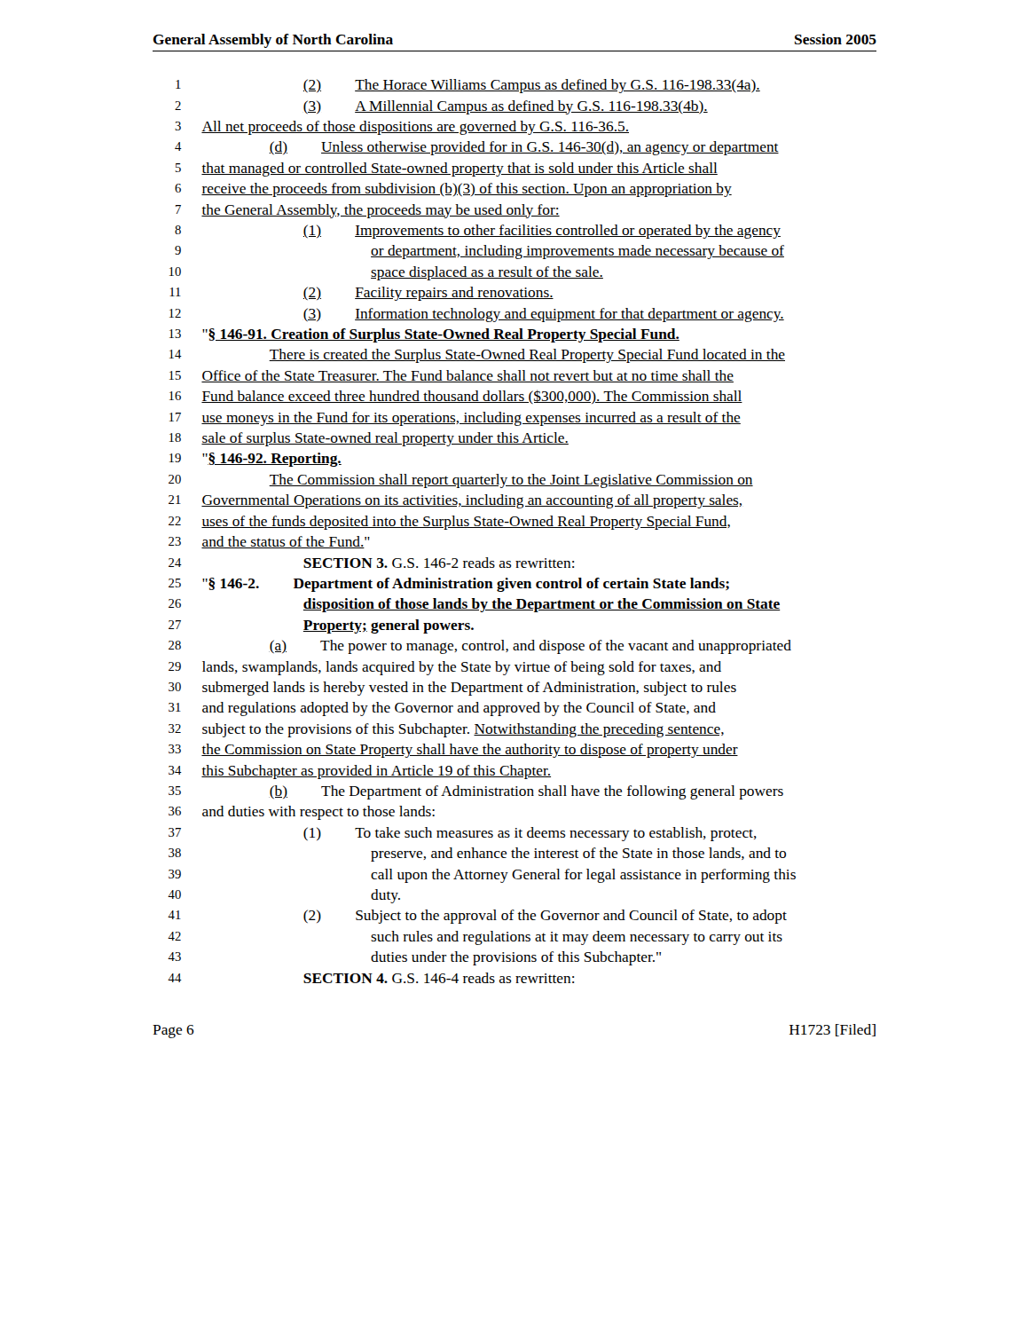General Assembly of North Carolina Session 2005
(2) The Horace Williams Campus as defined by G.S. 116-198.33(4a).
(3) A Millennial Campus as defined by G.S. 116-198.33(4b).
All net proceeds of those dispositions are governed by G.S. 116-36.5.
(d) Unless otherwise provided for in G.S. 146-30(d), an agency or department
that managed or controlled State-owned property that is sold under this Article shall
receive the proceeds from subdivision (b)(3) of this section. Upon an appropriation by
the General Assembly, the proceeds may be used only for:
(1) Improvements to other facilities controlled or operated by the agency
or department, including improvements made necessary because of
space displaced as a result of the sale.
(2) Facility repairs and renovations.
(3) Information technology and equipment for that department or agency.
"§ 146-91. Creation of Surplus State-Owned Real Property Special Fund.
There is created the Surplus State-Owned Real Property Special Fund located in the
Office of the State Treasurer. The Fund balance shall not revert but at no time shall the
Fund balance exceed three hundred thousand dollars ($300,000). The Commission shall
use moneys in the Fund for its operations, including expenses incurred as a result of the
sale of surplus State-owned real property under this Article.
"§ 146-92. Reporting.
The Commission shall report quarterly to the Joint Legislative Commission on
Governmental Operations on its activities, including an accounting of all property sales,
uses of the funds deposited into the Surplus State-Owned Real Property Special Fund,
and the status of the Fund."
SECTION 3. G.S. 146-2 reads as rewritten:
"§ 146-2. Department of Administration given control of certain State lands;
disposition of those lands by the Department or the Commission on State
Property; general powers.
(a) The power to manage, control, and dispose of the vacant and unappropriated
lands, swamplands, lands acquired by the State by virtue of being sold for taxes, and
submerged lands is hereby vested in the Department of Administration, subject to rules
and regulations adopted by the Governor and approved by the Council of State, and
subject to the provisions of this Subchapter. Notwithstanding the preceding sentence,
the Commission on State Property shall have the authority to dispose of property under
this Subchapter as provided in Article 19 of this Chapter.
(b) The Department of Administration shall have the following general powers
and duties with respect to those lands:
(1) To take such measures as it deems necessary to establish, protect,
preserve, and enhance the interest of the State in those lands, and to
call upon the Attorney General for legal assistance in performing this
duty.
(2) Subject to the approval of the Governor and Council of State, to adopt
such rules and regulations at it may deem necessary to carry out its
duties under the provisions of this Subchapter."
SECTION 4. G.S. 146-4 reads as rewritten:
Page 6 H1723 [Filed]